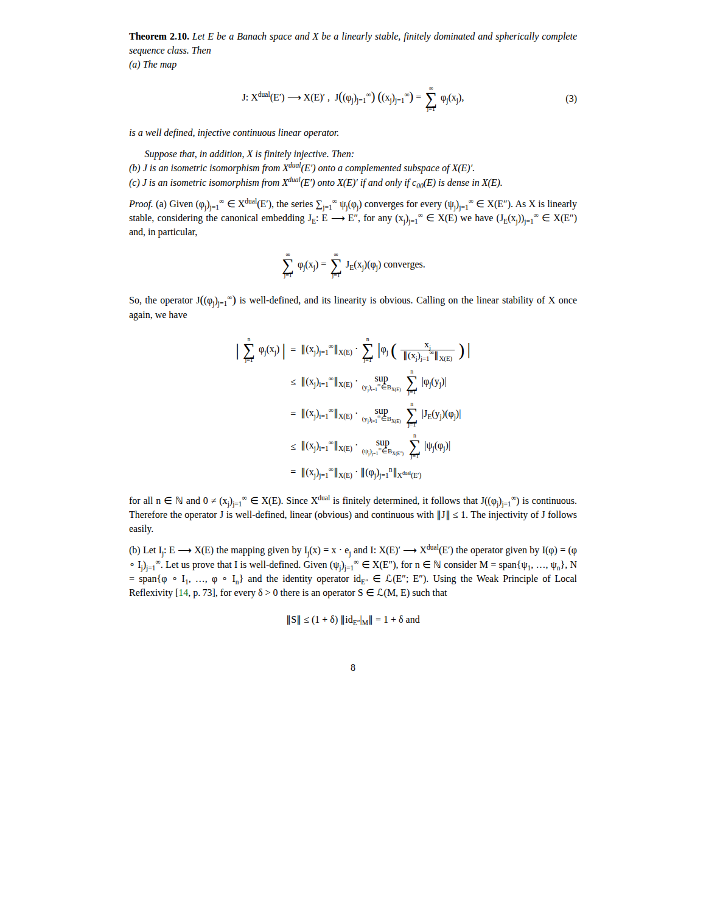Theorem 2.10. Let E be a Banach space and X be a linearly stable, finitely dominated and spherically complete sequence class. Then
(a) The map
J: Xdual(E′) ⟶ X(E)′ , J((φj)j=1∞) ((xj)j=1∞) = ∞∑j=1 φj(xj), (3)
is a well defined, injective continuous linear operator.
Suppose that, in addition, X is finitely injective. Then:
(b) J is an isometric isomorphism from Xdual(E′) onto a complemented subspace of X(E)′.
(c) J is an isometric isomorphism from Xdual(E′) onto X(E)′ if and only if c00(E) is dense in X(E).
Proof. (a) Given (φj)j=1∞ ∈ Xdual(E′), the series ∑j=1∞ ψj(φj) converges for every (ψj)j=1∞ ∈ X(E″). As X is linearly stable, considering the canonical embedding JE: E ⟶ E″, for any (xj)j=1∞ ∈ X(E) we have (JE(xj))j=1∞ ∈ X(E″) and, in particular,
∞∑j=1 φj(xj) = ∞∑j=1 JE(xj)(φj) converges.
So, the operator J((φj)j=1∞) is well-defined, and its linearity is obvious. Calling on the linear stability of X once again, we have
| / n ∑ j=1 φ j (x j ) / | = | ∥(x j ) j=1 ∞ ∥ X(E) · n ∑ j=1 / φ j ( x j ∥(x j ) j=1 ∞ ∥ X(E) ) / |
| | ≤ | ∥(x j ) i=1 ∞ ∥ X(E) · sup (y j ) i=1 ∞ ∈B X(E) n ∑ j=1 /φ j (y j )/ |
| | = | ∥(x j ) i=1 ∞ ∥ X(E) · sup (y j ) i=1 ∞ ∈B X(E) n ∑ j=1 /J E (y j )(φ j )/ |
| | ≤ | ∥(x j ) i=1 ∞ ∥ X(E) · sup (ψ j ) j=1 ∞ ∈B X(E″) n ∑ j=1 /ψ j (φ j )/ |
| | = | ∥(x j ) j=1 ∞ ∥ X(E) · ∥(φ j ) j=1 n ∥ X dual (E′) |
for all n ∈ ℕ and 0 ≠ (xj)j=1∞ ∈ X(E). Since Xdual is finitely determined, it follows that J((φj)j=1∞) is continuous. Therefore the operator J is well-defined, linear (obvious) and continuous with ∥J∥ ≤ 1. The injectivity of J follows easily.
(b) Let Ij: E ⟶ X(E) the mapping given by Ij(x) = x · ej and I: X(E)′ ⟶ Xdual(E′) the operator given by I(φ) = (φ ∘ Ij)j=1∞. Let us prove that I is well-defined. Given (ψj)j=1∞ ∈ X(E″), for n ∈ ℕ consider M = span{ψ1, …, ψn}, N = span{φ ∘ I1, …, φ ∘ In} and the identity operator idE″ ∈ ℒ(E″; E″). Using the Weak Principle of Local Reflexivity [14, p. 73], for every δ > 0 there is an operator S ∈ ℒ(M, E) such that
∥S∥ ≤ (1 + δ) ∥idE″|M∥ = 1 + δ and
8